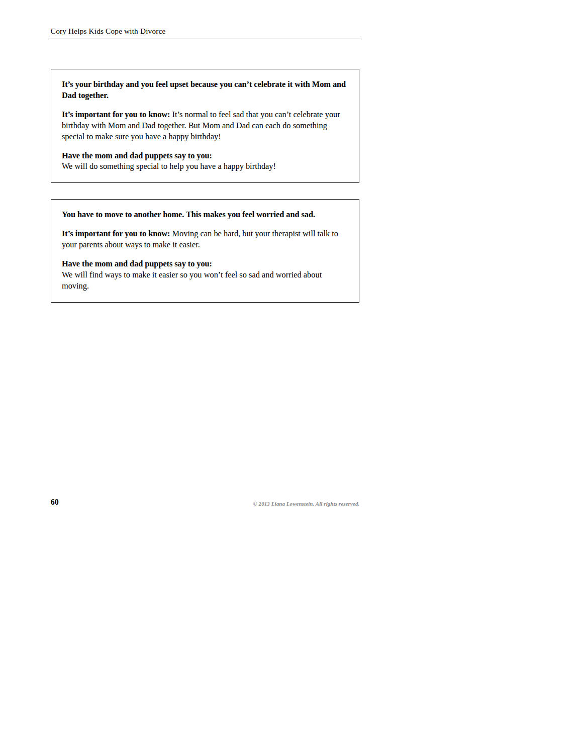Cory Helps Kids Cope with Divorce
It’s your birthday and you feel upset because you can’t celebrate it with Mom and Dad together.
It’s important for you to know: It’s normal to feel sad that you can’t celebrate your birthday with Mom and Dad together. But Mom and Dad can each do something special to make sure you have a happy birthday!
Have the mom and dad puppets say to you:
We will do something special to help you have a happy birthday!
You have to move to another home. This makes you feel worried and sad.
It’s important for you to know: Moving can be hard, but your therapist will talk to your parents about ways to make it easier.
Have the mom and dad puppets say to you:
We will find ways to make it easier so you won’t feel so sad and worried about moving.
60
© 2013 Liana Lowenstein. All rights reserved.